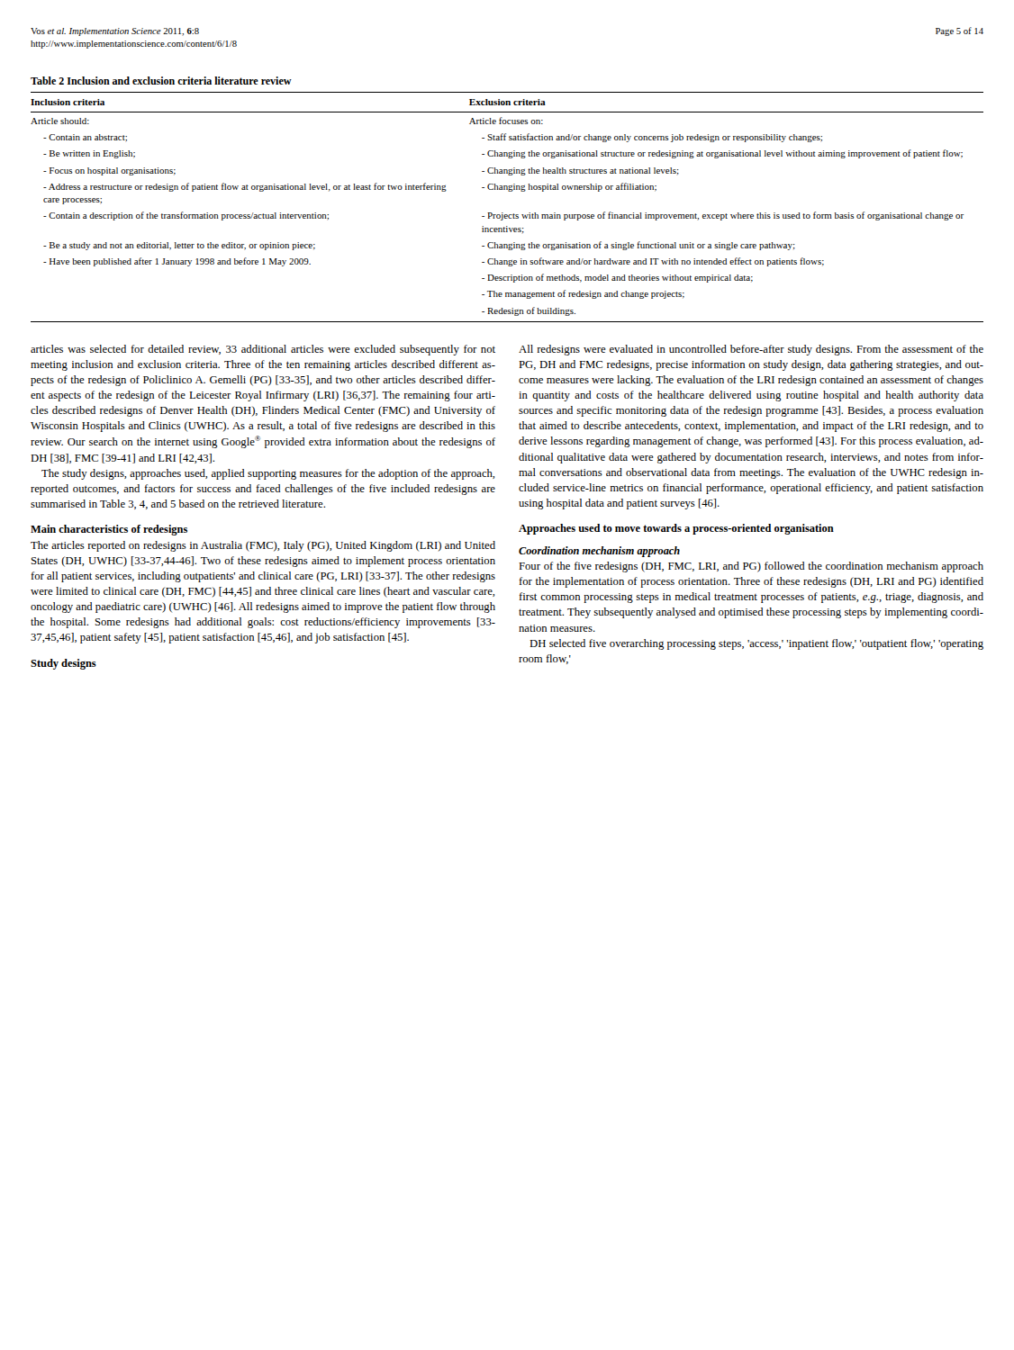Vos et al. Implementation Science 2011, 6:8
http://www.implementationscience.com/content/6/1/8
Page 5 of 14
Table 2 Inclusion and exclusion criteria literature review
| Inclusion criteria | Exclusion criteria |
| --- | --- |
| Article should: | Article focuses on: |
| - Contain an abstract; | - Staff satisfaction and/or change only concerns job redesign or responsibility changes; |
| - Be written in English; | - Changing the organisational structure or redesigning at organisational level without aiming improvement of patient flow; |
| - Focus on hospital organisations; | - Changing the health structures at national levels; |
| - Address a restructure or redesign of patient flow at organisational level, or at least for two interfering care processes; | - Changing hospital ownership or affiliation; |
| - Contain a description of the transformation process/actual intervention; | - Projects with main purpose of financial improvement, except where this is used to form basis of organisational change or incentives; |
| - Be a study and not an editorial, letter to the editor, or opinion piece; | - Changing the organisation of a single functional unit or a single care pathway; |
| - Have been published after 1 January 1998 and before 1 May 2009. | - Change in software and/or hardware and IT with no intended effect on patients flows; |
| | - Description of methods, model and theories without empirical data; |
| | - The management of redesign and change projects; |
| | - Redesign of buildings. |
articles was selected for detailed review, 33 additional articles were excluded subsequently for not meeting inclusion and exclusion criteria. Three of the ten remaining articles described different aspects of the redesign of Policlinico A. Gemelli (PG) [33-35], and two other articles described different aspects of the redesign of the Leicester Royal Infirmary (LRI) [36,37]. The remaining four articles described redesigns of Denver Health (DH), Flinders Medical Center (FMC) and University of Wisconsin Hospitals and Clinics (UWHC). As a result, a total of five redesigns are described in this review. Our search on the internet using Google® provided extra information about the redesigns of DH [38], FMC [39-41] and LRI [42,43].
The study designs, approaches used, applied supporting measures for the adoption of the approach, reported outcomes, and factors for success and faced challenges of the five included redesigns are summarised in Table 3, 4, and 5 based on the retrieved literature.
Main characteristics of redesigns
The articles reported on redesigns in Australia (FMC), Italy (PG), United Kingdom (LRI) and United States (DH, UWHC) [33-37,44-46]. Two of these redesigns aimed to implement process orientation for all patient services, including outpatients' and clinical care (PG, LRI) [33-37]. The other redesigns were limited to clinical care (DH, FMC) [44,45] and three clinical care lines (heart and vascular care, oncology and paediatric care) (UWHC) [46]. All redesigns aimed to improve the patient flow through the hospital. Some redesigns had additional goals: cost reductions/efficiency improvements [33-37,45,46], patient safety [45], patient satisfaction [45,46], and job satisfaction [45].
Study designs
All redesigns were evaluated in uncontrolled before-after study designs. From the assessment of the PG, DH and FMC redesigns, precise information on study design, data gathering strategies, and outcome measures were lacking. The evaluation of the LRI redesign contained an assessment of changes in quantity and costs of the healthcare delivered using routine hospital and health authority data sources and specific monitoring data of the redesign programme [43]. Besides, a process evaluation that aimed to describe antecedents, context, implementation, and impact of the LRI redesign, and to derive lessons regarding management of change, was performed [43]. For this process evaluation, additional qualitative data were gathered by documentation research, interviews, and notes from informal conversations and observational data from meetings. The evaluation of the UWHC redesign included service-line metrics on financial performance, operational efficiency, and patient satisfaction using hospital data and patient surveys [46].
Approaches used to move towards a process-oriented organisation
Coordination mechanism approach
Four of the five redesigns (DH, FMC, LRI, and PG) followed the coordination mechanism approach for the implementation of process orientation. Three of these redesigns (DH, LRI and PG) identified first common processing steps in medical treatment processes of patients, e.g., triage, diagnosis, and treatment. They subsequently analysed and optimised these processing steps by implementing coordination measures.
DH selected five overarching processing steps, 'access,' 'inpatient flow,' 'outpatient flow,' 'operating room flow,'